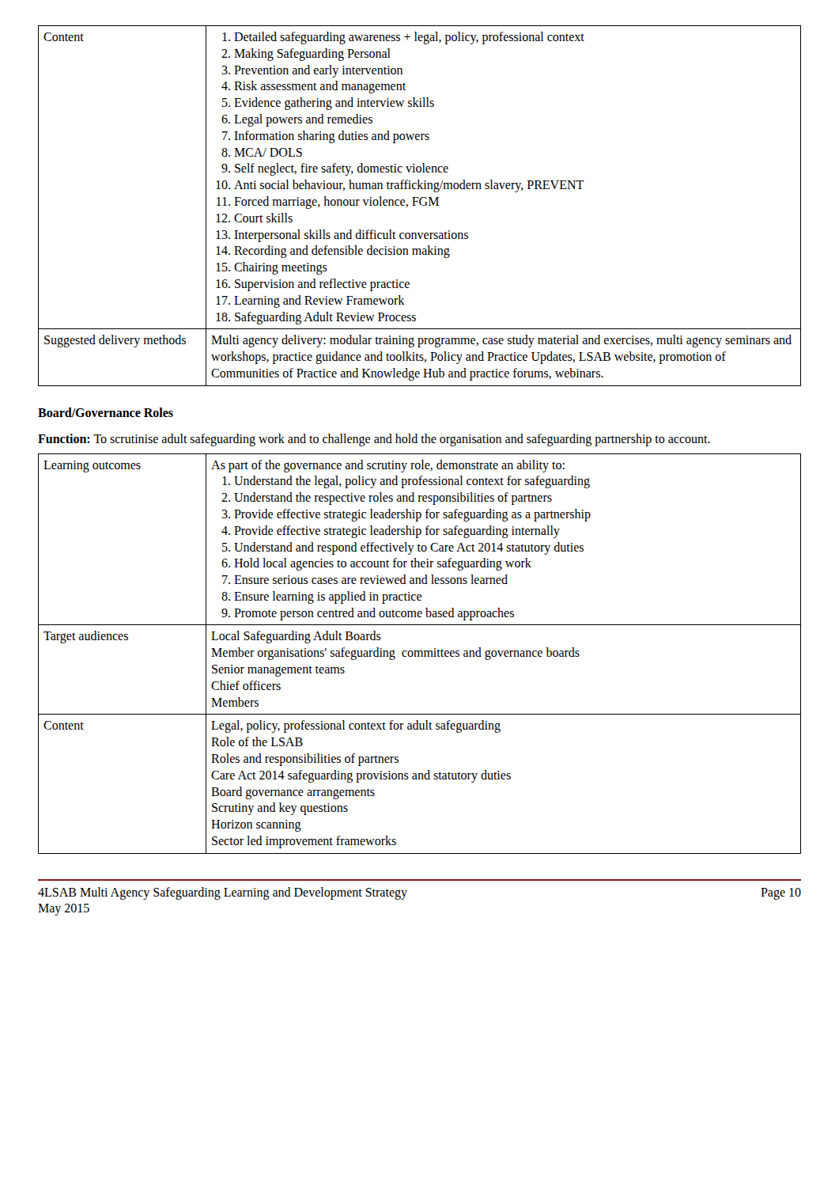| Content | Detailed safeguarding awareness + legal, policy, professional context Making Safeguarding Personal Prevention and early intervention Risk assessment and management Evidence gathering and interview skills Legal powers and remedies Information sharing duties and powers MCA/ DOLS Self neglect, fire safety, domestic violence Anti social behaviour, human trafficking/modern slavery, PREVENT Forced marriage, honour violence, FGM Court skills Interpersonal skills and difficult conversations Recording and defensible decision making Chairing meetings Supervision and reflective practice Learning and Review Framework Safeguarding Adult Review Process |
| Suggested delivery methods | Multi agency delivery: modular training programme, case study material and exercises, multi agency seminars and workshops, practice guidance and toolkits, Policy and Practice Updates, LSAB website, promotion of Communities of Practice and Knowledge Hub and practice forums, webinars. |
Board/Governance Roles
Function: To scrutinise adult safeguarding work and to challenge and hold the organisation and safeguarding partnership to account.
| Learning outcomes | As part of the governance and scrutiny role, demonstrate an ability to: Understand the legal, policy and professional context for safeguarding Understand the respective roles and responsibilities of partners Provide effective strategic leadership for safeguarding as a partnership Provide effective strategic leadership for safeguarding internally Understand and respond effectively to Care Act 2014 statutory duties Hold local agencies to account for their safeguarding work Ensure serious cases are reviewed and lessons learned Ensure learning is applied in practice Promote person centred and outcome based approaches |
| Target audiences | Local Safeguarding Adult Boards Member organisations' safeguarding committees and governance boards Senior management teams Chief officers Members |
| Content | Legal, policy, professional context for adult safeguarding Role of the LSAB Roles and responsibilities of partners Care Act 2014 safeguarding provisions and statutory duties Board governance arrangements Scrutiny and key questions Horizon scanning Sector led improvement frameworks |
4LSAB Multi Agency Safeguarding Learning and Development Strategy Page 10
May 2015